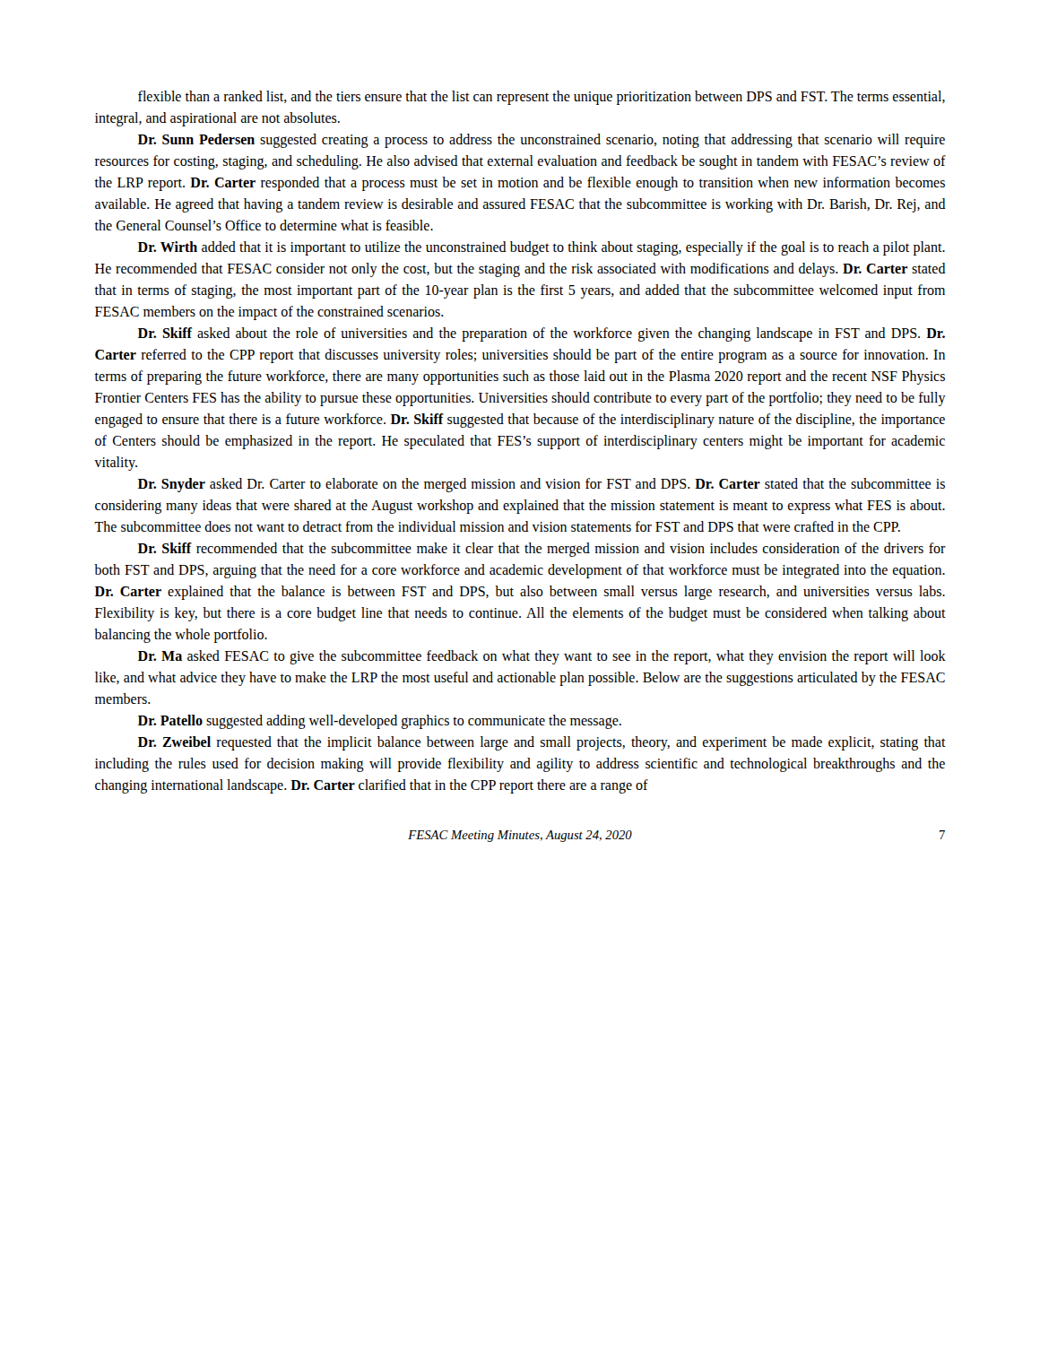flexible than a ranked list, and the tiers ensure that the list can represent the unique prioritization between DPS and FST. The terms essential, integral, and aspirational are not absolutes.
Dr. Sunn Pedersen suggested creating a process to address the unconstrained scenario, noting that addressing that scenario will require resources for costing, staging, and scheduling. He also advised that external evaluation and feedback be sought in tandem with FESAC’s review of the LRP report. Dr. Carter responded that a process must be set in motion and be flexible enough to transition when new information becomes available. He agreed that having a tandem review is desirable and assured FESAC that the subcommittee is working with Dr. Barish, Dr. Rej, and the General Counsel’s Office to determine what is feasible.
Dr. Wirth added that it is important to utilize the unconstrained budget to think about staging, especially if the goal is to reach a pilot plant. He recommended that FESAC consider not only the cost, but the staging and the risk associated with modifications and delays. Dr. Carter stated that in terms of staging, the most important part of the 10-year plan is the first 5 years, and added that the subcommittee welcomed input from FESAC members on the impact of the constrained scenarios.
Dr. Skiff asked about the role of universities and the preparation of the workforce given the changing landscape in FST and DPS. Dr. Carter referred to the CPP report that discusses university roles; universities should be part of the entire program as a source for innovation. In terms of preparing the future workforce, there are many opportunities such as those laid out in the Plasma 2020 report and the recent NSF Physics Frontier Centers FES has the ability to pursue these opportunities. Universities should contribute to every part of the portfolio; they need to be fully engaged to ensure that there is a future workforce. Dr. Skiff suggested that because of the interdisciplinary nature of the discipline, the importance of Centers should be emphasized in the report. He speculated that FES’s support of interdisciplinary centers might be important for academic vitality.
Dr. Snyder asked Dr. Carter to elaborate on the merged mission and vision for FST and DPS. Dr. Carter stated that the subcommittee is considering many ideas that were shared at the August workshop and explained that the mission statement is meant to express what FES is about. The subcommittee does not want to detract from the individual mission and vision statements for FST and DPS that were crafted in the CPP.
Dr. Skiff recommended that the subcommittee make it clear that the merged mission and vision includes consideration of the drivers for both FST and DPS, arguing that the need for a core workforce and academic development of that workforce must be integrated into the equation. Dr. Carter explained that the balance is between FST and DPS, but also between small versus large research, and universities versus labs. Flexibility is key, but there is a core budget line that needs to continue. All the elements of the budget must be considered when talking about balancing the whole portfolio.
Dr. Ma asked FESAC to give the subcommittee feedback on what they want to see in the report, what they envision the report will look like, and what advice they have to make the LRP the most useful and actionable plan possible. Below are the suggestions articulated by the FESAC members.
Dr. Patello suggested adding well-developed graphics to communicate the message.
Dr. Zweibel requested that the implicit balance between large and small projects, theory, and experiment be made explicit, stating that including the rules used for decision making will provide flexibility and agility to address scientific and technological breakthroughs and the changing international landscape. Dr. Carter clarified that in the CPP report there are a range of
FESAC Meeting Minutes, August 24, 2020 7